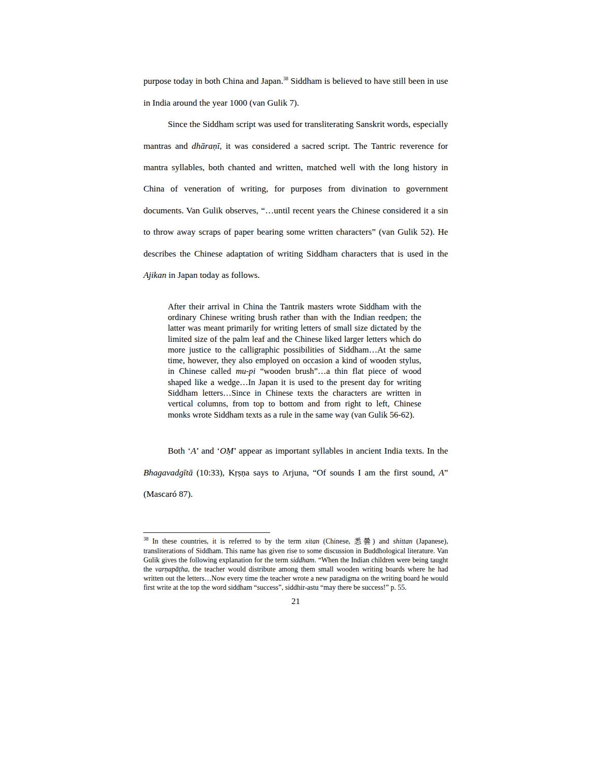purpose today in both China and Japan.38 Siddham is believed to have still been in use in India around the year 1000 (van Gulik 7).
Since the Siddham script was used for transliterating Sanskrit words, especially mantras and dhāraṇī, it was considered a sacred script. The Tantric reverence for mantra syllables, both chanted and written, matched well with the long history in China of veneration of writing, for purposes from divination to government documents. Van Gulik observes, “…until recent years the Chinese considered it a sin to throw away scraps of paper bearing some written characters” (van Gulik 52). He describes the Chinese adaptation of writing Siddham characters that is used in the Ajikan in Japan today as follows.
After their arrival in China the Tantrik masters wrote Siddham with the ordinary Chinese writing brush rather than with the Indian reedpen; the latter was meant primarily for writing letters of small size dictated by the limited size of the palm leaf and the Chinese liked larger letters which do more justice to the calligraphic possibilities of Siddham…At the same time, however, they also employed on occasion a kind of wooden stylus, in Chinese called mu-pi “wooden brush”…a thin flat piece of wood shaped like a wedge…In Japan it is used to the present day for writing Siddham letters…Since in Chinese texts the characters are written in vertical columns, from top to bottom and from right to left, Chinese monks wrote Siddham texts as a rule in the same way (van Gulik 56-62).
Both ‘A’ and ‘OṂ’ appear as important syllables in ancient India texts. In the Bhagavadgītā (10:33), Kṛṣṇa says to Arjuna, “Of sounds I am the first sound, A” (Mascaró 87).
38 In these countries, it is referred to by the term xitan (Chinese, 悉曇) and shittan (Japanese), transliterations of Siddham. This name has given rise to some discussion in Buddhological literature. Van Gulik gives the following explanation for the term siddham. “When the Indian children were being taught the varṇapāṭha, the teacher would distribute among them small wooden writing boards where he had written out the letters…Now every time the teacher wrote a new paradigma on the writing board he would first write at the top the word siddham “success”, siddhir-astu “may there be success!” p. 55.
21